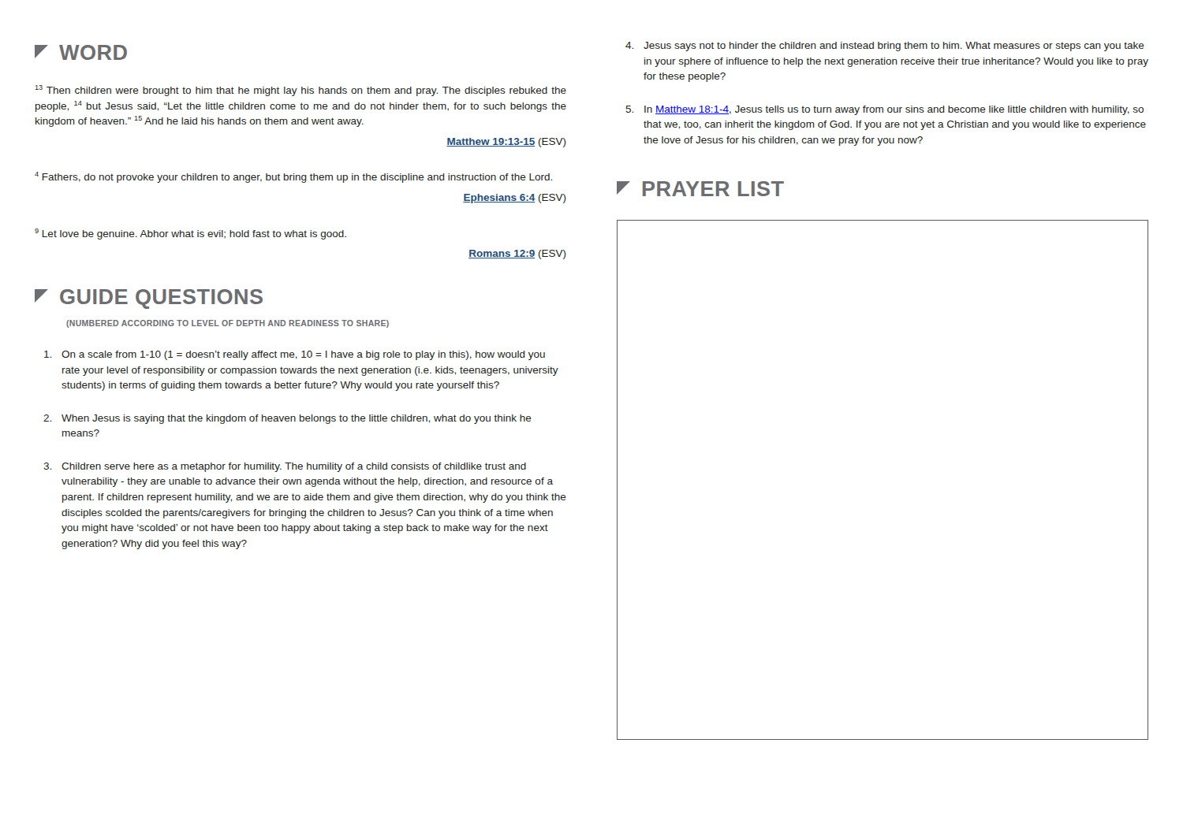Word
13 Then children were brought to him that he might lay his hands on them and pray. The disciples rebuked the people, 14 but Jesus said, “Let the little children come to me and do not hinder them, for to such belongs the kingdom of heaven.” 15 And he laid his hands on them and went away.
Matthew 19:13-15 (ESV)
4 Fathers, do not provoke your children to anger, but bring them up in the discipline and instruction of the Lord.
Ephesians 6:4 (ESV)
9 Let love be genuine. Abhor what is evil; hold fast to what is good.
Romans 12:9 (ESV)
Guide Questions
(NUMBERED ACCORDING TO LEVEL OF DEPTH AND READINESS TO SHARE)
On a scale from 1-10 (1 = doesn’t really affect me, 10 = I have a big role to play in this), how would you rate your level of responsibility or compassion towards the next generation (i.e. kids, teenagers, university students) in terms of guiding them towards a better future? Why would you rate yourself this?
When Jesus is saying that the kingdom of heaven belongs to the little children, what do you think he means?
Children serve here as a metaphor for humility. The humility of a child consists of childlike trust and vulnerability - they are unable to advance their own agenda without the help, direction, and resource of a parent. If children represent humility, and we are to aide them and give them direction, why do you think the disciples scolded the parents/caregivers for bringing the children to Jesus? Can you think of a time when you might have ‘scolded’ or not have been too happy about taking a step back to make way for the next generation? Why did you feel this way?
Jesus says not to hinder the children and instead bring them to him. What measures or steps can you take in your sphere of influence to help the next generation receive their true inheritance? Would you like to pray for these people?
In Matthew 18:1-4, Jesus tells us to turn away from our sins and become like little children with humility, so that we, too, can inherit the kingdom of God. If you are not yet a Christian and you would like to experience the love of Jesus for his children, can we pray for you now?
Prayer List